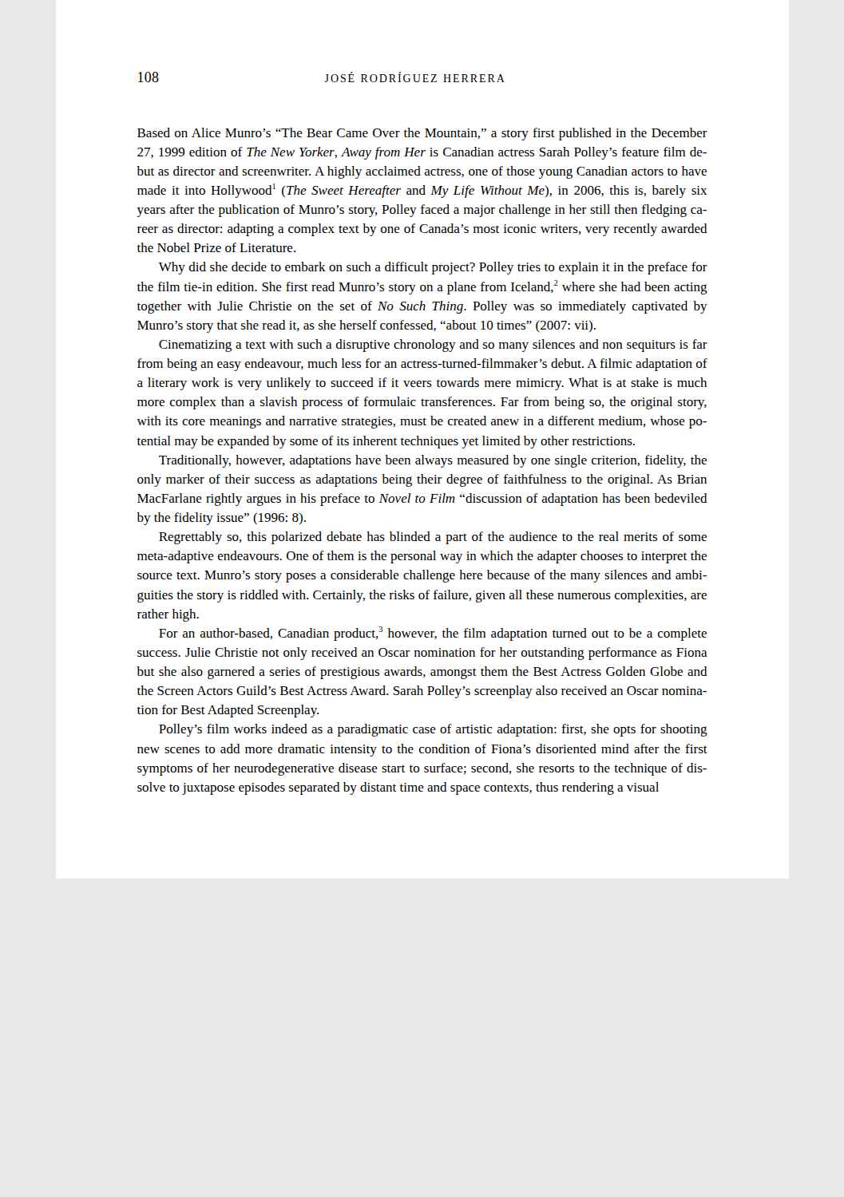108 José Rodríguez Herrera
Based on Alice Munro’s “The Bear Came Over the Mountain,” a story first published in the December 27, 1999 edition of The New Yorker, Away from Her is Canadian actress Sarah Polley’s feature film debut as director and screenwriter. A highly acclaimed actress, one of those young Canadian actors to have made it into Hollywood1 (The Sweet Hereafter and My Life Without Me), in 2006, this is, barely six years after the publication of Munro’s story, Polley faced a major challenge in her still then fledging career as director: adapting a complex text by one of Canada’s most iconic writers, very recently awarded the Nobel Prize of Literature.
Why did she decide to embark on such a difficult project? Polley tries to explain it in the preface for the film tie-in edition. She first read Munro’s story on a plane from Iceland,2 where she had been acting together with Julie Christie on the set of No Such Thing. Polley was so immediately captivated by Munro’s story that she read it, as she herself confessed, “about 10 times” (2007: vii).
Cinematizing a text with such a disruptive chronology and so many silences and non sequiturs is far from being an easy endeavour, much less for an actress-turned-filmmaker’s debut. A filmic adaptation of a literary work is very unlikely to succeed if it veers towards mere mimicry. What is at stake is much more complex than a slavish process of formulaic transferences. Far from being so, the original story, with its core meanings and narrative strategies, must be created anew in a different medium, whose potential may be expanded by some of its inherent techniques yet limited by other restrictions.
Traditionally, however, adaptations have been always measured by one single criterion, fidelity, the only marker of their success as adaptations being their degree of faithfulness to the original. As Brian MacFarlane rightly argues in his preface to Novel to Film “discussion of adaptation has been bedeviled by the fidelity issue” (1996: 8).
Regrettably so, this polarized debate has blinded a part of the audience to the real merits of some meta-adaptive endeavours. One of them is the personal way in which the adapter chooses to interpret the source text. Munro’s story poses a considerable challenge here because of the many silences and ambiguities the story is riddled with. Certainly, the risks of failure, given all these numerous complexities, are rather high.
For an author-based, Canadian product,3 however, the film adaptation turned out to be a complete success. Julie Christie not only received an Oscar nomination for her outstanding performance as Fiona but she also garnered a series of prestigious awards, amongst them the Best Actress Golden Globe and the Screen Actors Guild’s Best Actress Award. Sarah Polley’s screenplay also received an Oscar nomination for Best Adapted Screenplay.
Polley’s film works indeed as a paradigmatic case of artistic adaptation: first, she opts for shooting new scenes to add more dramatic intensity to the condition of Fiona’s disoriented mind after the first symptoms of her neurodegenerative disease start to surface; second, she resorts to the technique of dissolve to juxtapose episodes separated by distant time and space contexts, thus rendering a visual